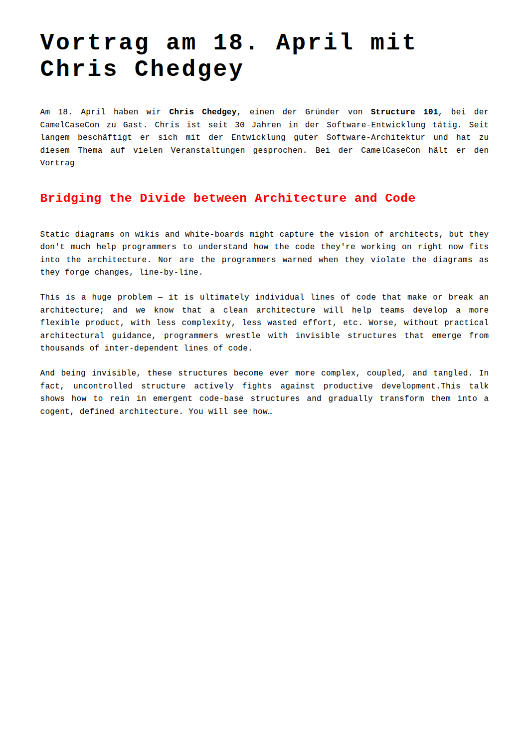Vortrag am 18. April mit Chris Chedgey
Am 18. April haben wir Chris Chedgey, einen der Gründer von Structure 101, bei der CamelCaseCon zu Gast. Chris ist seit 30 Jahren in der Software-Entwicklung tätig. Seit langem beschäftigt er sich mit der Entwicklung guter Software-Architektur und hat zu diesem Thema auf vielen Veranstaltungen gesprochen. Bei der CamelCaseCon hält er den Vortrag
Bridging the Divide between Architecture and Code
Static diagrams on wikis and white-boards might capture the vision of architects, but they don't much help programmers to understand how the code they're working on right now fits into the architecture. Nor are the programmers warned when they violate the diagrams as they forge changes, line-by-line.
This is a huge problem — it is ultimately individual lines of code that make or break an architecture; and we know that a clean architecture will help teams develop a more flexible product, with less complexity, less wasted effort, etc. Worse, without practical architectural guidance, programmers wrestle with invisible structures that emerge from thousands of inter-dependent lines of code.
And being invisible, these structures become ever more complex, coupled, and tangled. In fact, uncontrolled structure actively fights against productive development.This talk shows how to rein in emergent code-base structures and gradually transform them into a cogent, defined architecture. You will see how…